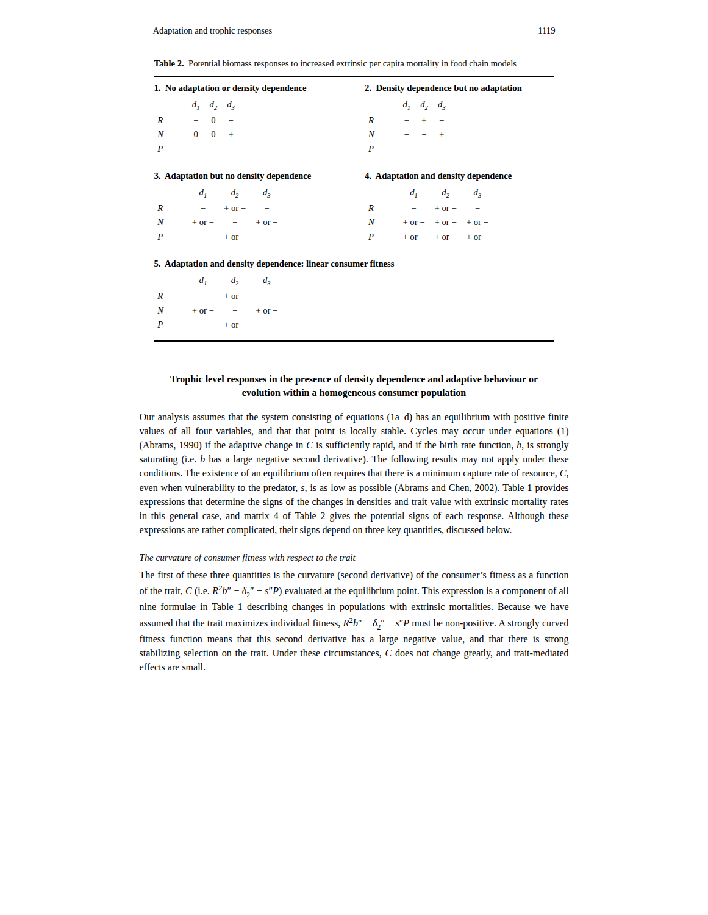Adaptation and trophic responses 1119
Table 2. Potential biomass responses to increased extrinsic per capita mortality in food chain models
| 1. No adaptation or density dependence / / d 1 / d 2 / d 3 / / --- / --- / --- / --- / / R / − / 0 / − / / N / 0 / 0 / + / / P / − / − / − / | 2. Density dependence but no adaptation / / d 1 / d 2 / d 3 / / --- / --- / --- / --- / / R / − / + / − / / N / − / − / + / / P / − / − / − / |
| 3. Adaptation but no density dependence / / d 1 / d 2 / d 3 / / --- / --- / --- / --- / / R / − / + or − / − / / N / + or − / − / + or − / / P / − / + or − / − / | 4. Adaptation and density dependence / / d 1 / d 2 / d 3 / / --- / --- / --- / --- / / R / − / + or − / − / / N / + or − / + or − / + or − / / P / + or − / + or − / + or − / |
| 5. Adaptation and density dependence: linear consumer fitness / / d 1 / d 2 / d 3 / / --- / --- / --- / --- / / R / − / + or − / − / / N / + or − / − / + or − / / P / − / + or − / − / |
Trophic level responses in the presence of density dependence and adaptive behaviour or evolution within a homogeneous consumer population
Our analysis assumes that the system consisting of equations (1a–d) has an equilibrium with positive finite values of all four variables, and that that point is locally stable. Cycles may occur under equations (1) (Abrams, 1990) if the adaptive change in C is sufficiently rapid, and if the birth rate function, b, is strongly saturating (i.e. b has a large negative second derivative). The following results may not apply under these conditions. The existence of an equilibrium often requires that there is a minimum capture rate of resource, C, even when vulnerability to the predator, s, is as low as possible (Abrams and Chen, 2002). Table 1 provides expressions that determine the signs of the changes in densities and trait value with extrinsic mortality rates in this general case, and matrix 4 of Table 2 gives the potential signs of each response. Although these expressions are rather complicated, their signs depend on three key quantities, discussed below.
The curvature of consumer fitness with respect to the trait
The first of these three quantities is the curvature (second derivative) of the consumer’s fitness as a function of the trait, C (i.e. R2b″ − δ 2″ − s″P) evaluated at the equilibrium point. This expression is a component of all nine formulae in Table 1 describing changes in populations with extrinsic mortalities. Because we have assumed that the trait maximizes individual fitness, R2b″ − δ 2″ − s″P must be non-positive. A strongly curved fitness function means that this second derivative has a large negative value, and that there is strong stabilizing selection on the trait. Under these circumstances, C does not change greatly, and trait-mediated effects are small.